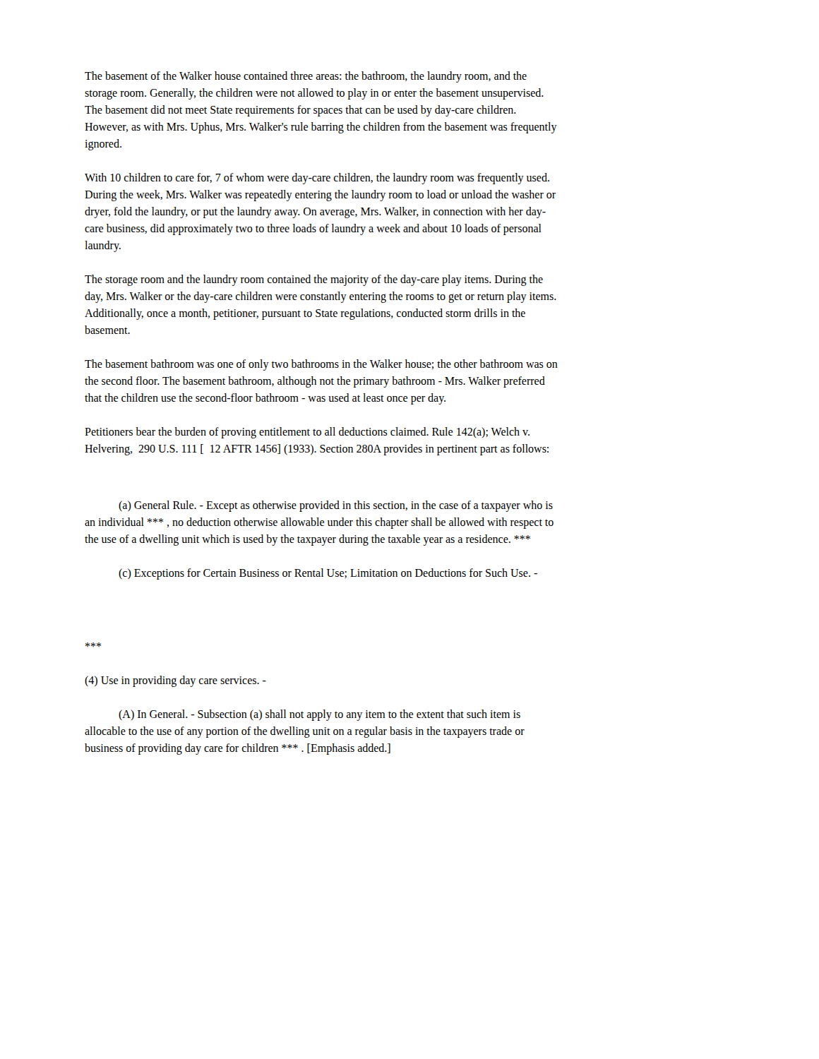The basement of the Walker house contained three areas: the bathroom, the laundry room, and the storage room. Generally, the children were not allowed to play in or enter the basement unsupervised. The basement did not meet State requirements for spaces that can be used by day-care children. However, as with Mrs. Uphus, Mrs. Walker's rule barring the children from the basement was frequently ignored.
With 10 children to care for, 7 of whom were day-care children, the laundry room was frequently used. During the week, Mrs. Walker was repeatedly entering the laundry room to load or unload the washer or dryer, fold the laundry, or put the laundry away. On average, Mrs. Walker, in connection with her day-care business, did approximately two to three loads of laundry a week and about 10 loads of personal laundry.
The storage room and the laundry room contained the majority of the day-care play items. During the day, Mrs. Walker or the day-care children were constantly entering the rooms to get or return play items. Additionally, once a month, petitioner, pursuant to State regulations, conducted storm drills in the basement.
The basement bathroom was one of only two bathrooms in the Walker house; the other bathroom was on the second floor. The basement bathroom, although not the primary bathroom - Mrs. Walker preferred that the children use the second-floor bathroom - was used at least once per day.
Petitioners bear the burden of proving entitlement to all deductions claimed. Rule 142(a); Welch v. Helvering, 290 U.S. 111 [ 12 AFTR 1456] (1933). Section 280A provides in pertinent part as follows:
(a) General Rule. - Except as otherwise provided in this section, in the case of a taxpayer who is an individual *** , no deduction otherwise allowable under this chapter shall be allowed with respect to the use of a dwelling unit which is used by the taxpayer during the taxable year as a residence. ***
(c) Exceptions for Certain Business or Rental Use; Limitation on Deductions for Such Use. -
***
(4) Use in providing day care services. -
(A) In General. - Subsection (a) shall not apply to any item to the extent that such item is allocable to the use of any portion of the dwelling unit on a regular basis in the taxpayers trade or business of providing day care for children *** . [Emphasis added.]